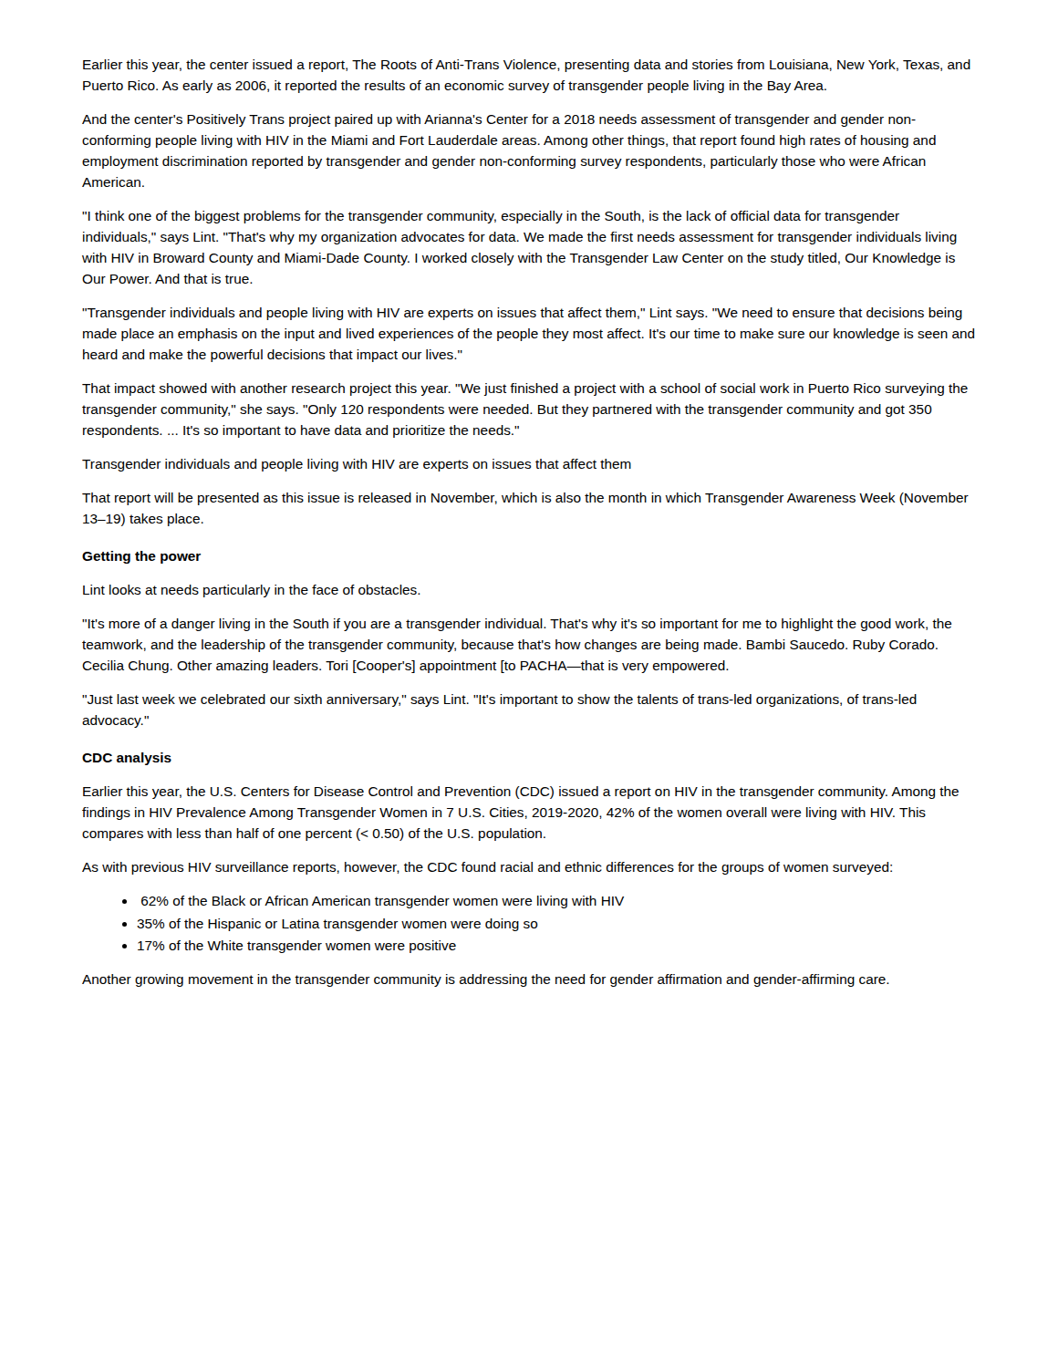Earlier this year, the center issued a report, The Roots of Anti-Trans Violence, presenting data and stories from Louisiana, New York, Texas, and Puerto Rico. As early as 2006, it reported the results of an economic survey of transgender people living in the Bay Area.
And the center's Positively Trans project paired up with Arianna's Center for a 2018 needs assessment of transgender and gender non-conforming people living with HIV in the Miami and Fort Lauderdale areas. Among other things, that report found high rates of housing and employment discrimination reported by transgender and gender non-conforming survey respondents, particularly those who were African American.
"I think one of the biggest problems for the transgender community, especially in the South, is the lack of official data for transgender individuals," says Lint. "That's why my organization advocates for data. We made the first needs assessment for transgender individuals living with HIV in Broward County and Miami-Dade County. I worked closely with the Transgender Law Center on the study titled, Our Knowledge is Our Power. And that is true.
"Transgender individuals and people living with HIV are experts on issues that affect them," Lint says. "We need to ensure that decisions being made place an emphasis on the input and lived experiences of the people they most affect. It's our time to make sure our knowledge is seen and heard and make the powerful decisions that impact our lives."
That impact showed with another research project this year. "We just finished a project with a school of social work in Puerto Rico surveying the transgender community," she says. "Only 120 respondents were needed. But they partnered with the transgender community and got 350 respondents. ... It's so important to have data and prioritize the needs."
Transgender individuals and people living with HIV are experts on issues that affect them
That report will be presented as this issue is released in November, which is also the month in which Transgender Awareness Week (November 13–19) takes place.
Getting the power
Lint looks at needs particularly in the face of obstacles.
"It's more of a danger living in the South if you are a transgender individual. That's why it's so important for me to highlight the good work, the teamwork, and the leadership of the transgender community, because that's how changes are being made. Bambi Saucedo. Ruby Corado. Cecilia Chung. Other amazing leaders. Tori [Cooper's] appointment [to PACHA—that is very empowered.
"Just last week we celebrated our sixth anniversary," says Lint. "It's important to show the talents of trans-led organizations, of trans-led advocacy."
CDC analysis
Earlier this year, the U.S. Centers for Disease Control and Prevention (CDC) issued a report on HIV in the transgender community. Among the findings in HIV Prevalence Among Transgender Women in 7 U.S. Cities, 2019-2020, 42% of the women overall were living with HIV. This compares with less than half of one percent (< 0.50) of the U.S. population.
As with previous HIV surveillance reports, however, the CDC found racial and ethnic differences for the groups of women surveyed:
62% of the Black or African American transgender women were living with HIV
35% of the Hispanic or Latina transgender women were doing so
17% of the White transgender women were positive
Another growing movement in the transgender community is addressing the need for gender affirmation and gender-affirming care.